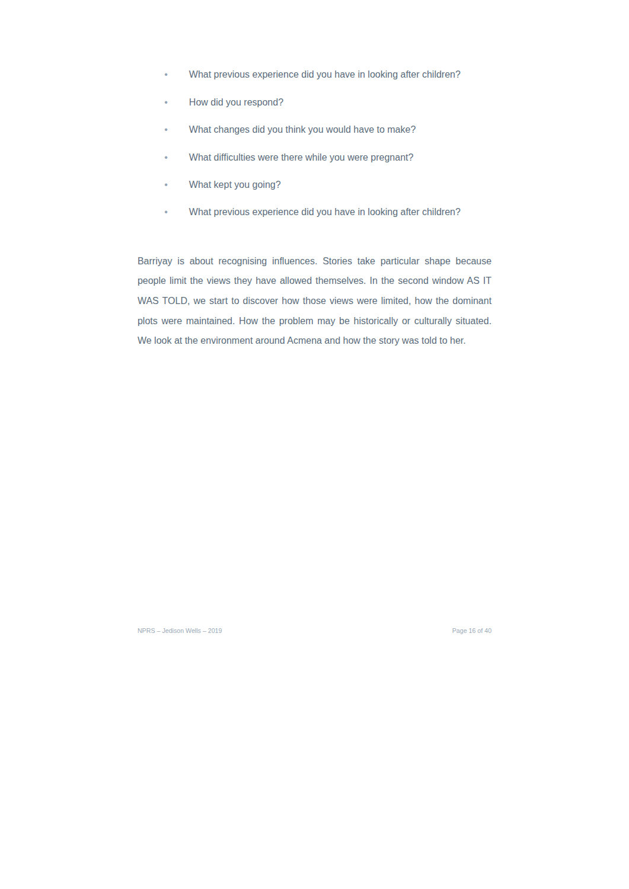What previous experience did you have in looking after children?
How did you respond?
What changes did you think you would have to make?
What difficulties were there while you were pregnant?
What kept you going?
What previous experience did you have in looking after children?
Barriyay is about recognising influences. Stories take particular shape because people limit the views they have allowed themselves. In the second window AS IT WAS TOLD, we start to discover how those views were limited, how the dominant plots were maintained. How the problem may be historically or culturally situated. We look at the environment around Acmena and how the story was told to her.
NPRS – Jedison Wells – 2019 Page 16 of 40